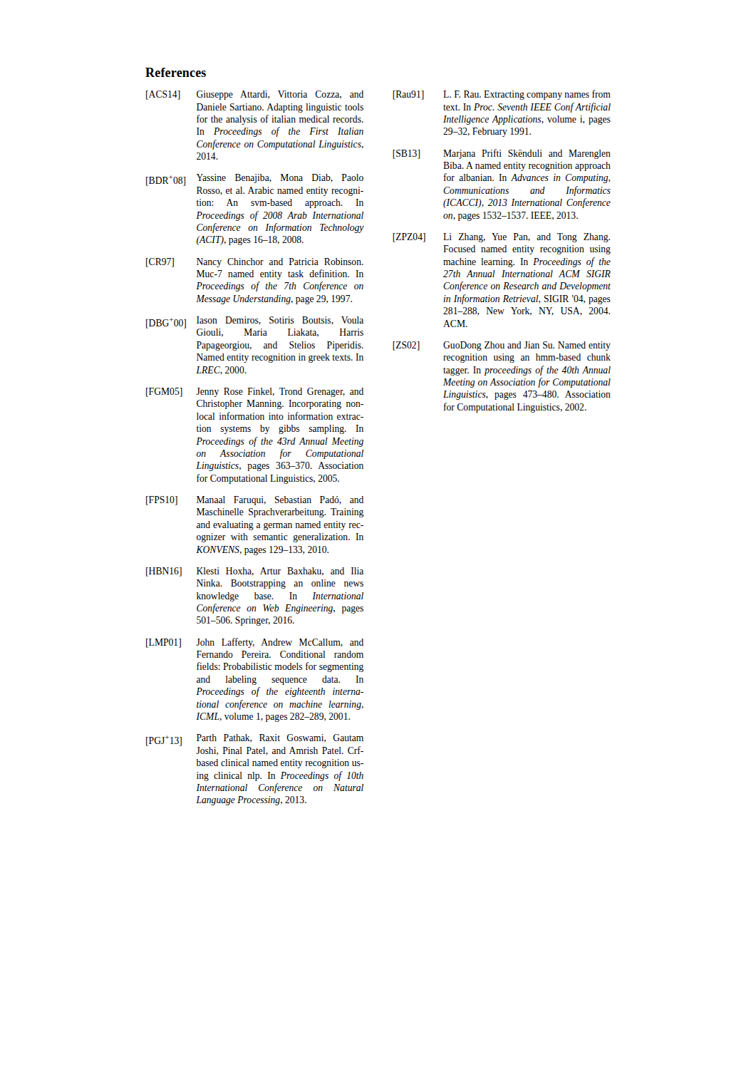References
[ACS14]
Giuseppe Attardi, Vittoria Cozza, and Daniele Sartiano. Adapting linguistic tools for the analysis of italian medical records. In Proceedings of the First Italian Conference on Computational Linguistics, 2014.
[BDR+08]
Yassine Benajiba, Mona Diab, Paolo Rosso, et al. Arabic named entity recognition: An svm-based approach. In Proceedings of 2008 Arab International Conference on Information Technology (ACIT), pages 16–18, 2008.
[CR97]
Nancy Chinchor and Patricia Robinson. Muc-7 named entity task definition. In Proceedings of the 7th Conference on Message Understanding, page 29, 1997.
[DBG+00]
Iason Demiros, Sotiris Boutsis, Voula Giouli, Maria Liakata, Harris Papageorgiou, and Stelios Piperidis. Named entity recognition in greek texts. In LREC, 2000.
[FGM05]
Jenny Rose Finkel, Trond Grenager, and Christopher Manning. Incorporating non-local information into information extraction systems by gibbs sampling. In Proceedings of the 43rd Annual Meeting on Association for Computational Linguistics, pages 363–370. Association for Computational Linguistics, 2005.
[FPS10]
Manaal Faruqui, Sebastian Padó, and Maschinelle Sprachverarbeitung. Training and evaluating a german named entity recognizer with semantic generalization. In KONVENS, pages 129–133, 2010.
[HBN16]
Klesti Hoxha, Artur Baxhaku, and Ilia Ninka. Bootstrapping an online news knowledge base. In International Conference on Web Engineering, pages 501–506. Springer, 2016.
[LMP01]
John Lafferty, Andrew McCallum, and Fernando Pereira. Conditional random fields: Probabilistic models for segmenting and labeling sequence data. In Proceedings of the eighteenth international conference on machine learning, ICML, volume 1, pages 282–289, 2001.
[PGJ+13]
Parth Pathak, Raxit Goswami, Gautam Joshi, Pinal Patel, and Amrish Patel. Crf-based clinical named entity recognition using clinical nlp. In Proceedings of 10th International Conference on Natural Language Processing, 2013.
[Rau91]
L. F. Rau. Extracting company names from text. In Proc. Seventh IEEE Conf Artificial Intelligence Applications, volume i, pages 29–32, February 1991.
[SB13]
Marjana Prifti Skënduli and Marenglen Biba. A named entity recognition approach for albanian. In Advances in Computing, Communications and Informatics (ICACCI), 2013 International Conference on, pages 1532–1537. IEEE, 2013.
[ZPZ04]
Li Zhang, Yue Pan, and Tong Zhang. Focused named entity recognition using machine learning. In Proceedings of the 27th Annual International ACM SIGIR Conference on Research and Development in Information Retrieval, SIGIR '04, pages 281–288, New York, NY, USA, 2004. ACM.
[ZS02]
GuoDong Zhou and Jian Su. Named entity recognition using an hmm-based chunk tagger. In proceedings of the 40th Annual Meeting on Association for Computational Linguistics, pages 473–480. Association for Computational Linguistics, 2002.